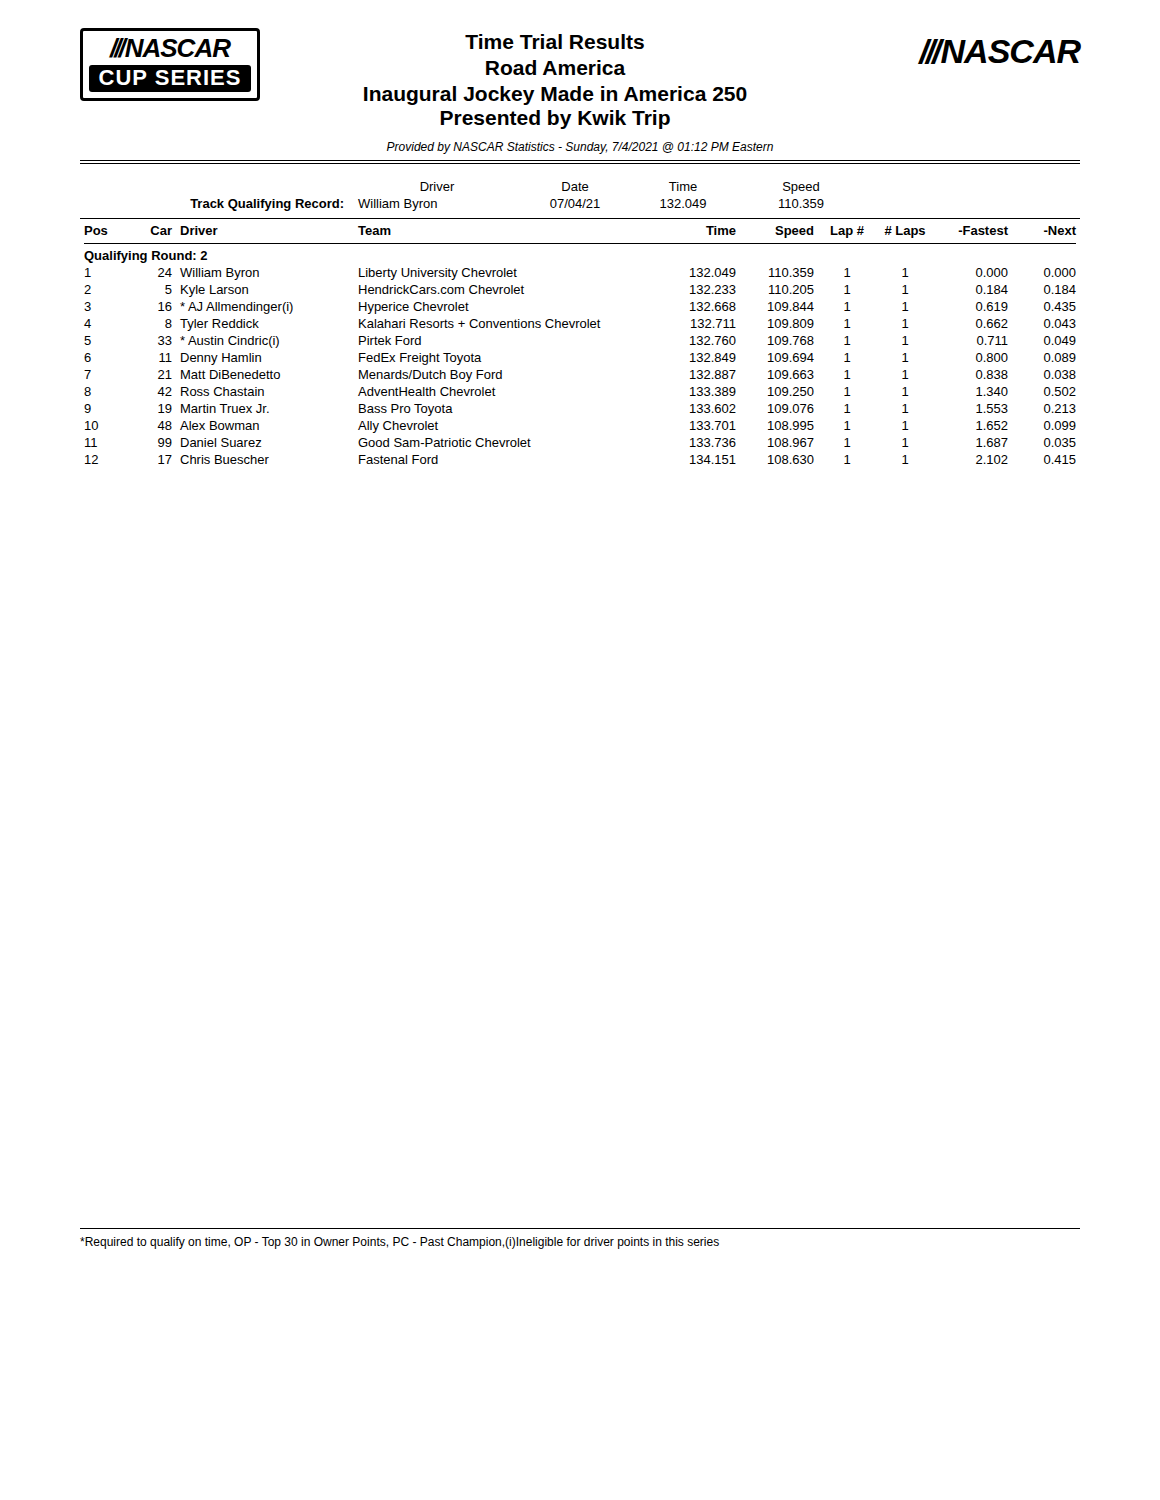///NASCAR
CUP SERIES
Time Trial Results
Road America
Inaugural Jockey Made in America 250
Presented by Kwik Trip
///NASCAR
Provided by NASCAR Statistics - Sunday, 7/4/2021 @ 01:12 PM Eastern
| | Driver | Date | Time | Speed | |
| Track Qualifying Record: | William Byron | 07/04/21 | 132.049 | 110.359 | |
| Pos | Car | Driver | Team | Time | Speed | Lap # | # Laps | -Fastest | -Next |
| --- | --- | --- | --- | --- | --- | --- | --- | --- | --- |
| Qualifying Round: 2 |
| 1 | 24 | William Byron | Liberty University Chevrolet | 132.049 | 110.359 | 1 | 1 | 0.000 | 0.000 |
| 2 | 5 | Kyle Larson | HendrickCars.com Chevrolet | 132.233 | 110.205 | 1 | 1 | 0.184 | 0.184 |
| 3 | 16 | * AJ Allmendinger(i) | Hyperice Chevrolet | 132.668 | 109.844 | 1 | 1 | 0.619 | 0.435 |
| 4 | 8 | Tyler Reddick | Kalahari Resorts + Conventions Chevrolet | 132.711 | 109.809 | 1 | 1 | 0.662 | 0.043 |
| 5 | 33 | * Austin Cindric(i) | Pirtek Ford | 132.760 | 109.768 | 1 | 1 | 0.711 | 0.049 |
| 6 | 11 | Denny Hamlin | FedEx Freight Toyota | 132.849 | 109.694 | 1 | 1 | 0.800 | 0.089 |
| 7 | 21 | Matt DiBenedetto | Menards/Dutch Boy Ford | 132.887 | 109.663 | 1 | 1 | 0.838 | 0.038 |
| 8 | 42 | Ross Chastain | AdventHealth Chevrolet | 133.389 | 109.250 | 1 | 1 | 1.340 | 0.502 |
| 9 | 19 | Martin Truex Jr. | Bass Pro Toyota | 133.602 | 109.076 | 1 | 1 | 1.553 | 0.213 |
| 10 | 48 | Alex Bowman | Ally Chevrolet | 133.701 | 108.995 | 1 | 1 | 1.652 | 0.099 |
| 11 | 99 | Daniel Suarez | Good Sam-Patriotic Chevrolet | 133.736 | 108.967 | 1 | 1 | 1.687 | 0.035 |
| 12 | 17 | Chris Buescher | Fastenal Ford | 134.151 | 108.630 | 1 | 1 | 2.102 | 0.415 |
*Required to qualify on time, OP - Top 30 in Owner Points, PC - Past Champion,(i)Ineligible for driver points in this series